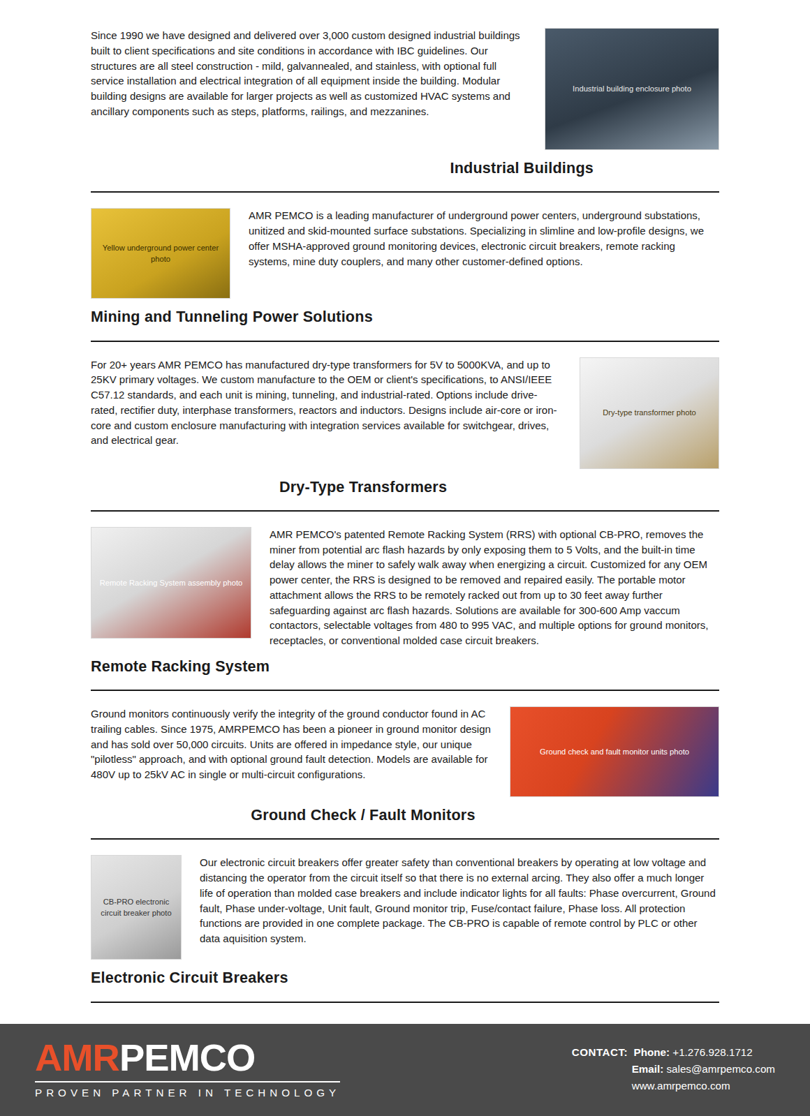Since 1990 we have designed and delivered over 3,000 custom designed industrial buildings built to client specifications and site conditions in accordance with IBC guidelines. Our structures are all steel construction - mild, galvannealed, and stainless, with optional full service installation and electrical integration of all equipment inside the building. Modular building designs are available for larger projects as well as customized HVAC systems and ancillary components such as steps, platforms, railings, and mezzanines.
Industrial building enclosure photo
Industrial Buildings
Yellow underground power center photo
AMR PEMCO is a leading manufacturer of underground power centers, underground substations, unitized and skid-mounted surface substations. Specializing in slimline and low-profile designs, we offer MSHA-approved ground monitoring devices, electronic circuit breakers, remote racking systems, mine duty couplers, and many other customer-defined options.
Mining and Tunneling Power Solutions
For 20+ years AMR PEMCO has manufactured dry-type transformers for 5V to 5000KVA, and up to 25KV primary voltages. We custom manufacture to the OEM or client's specifications, to ANSI/IEEE C57.12 standards, and each unit is mining, tunneling, and industrial-rated. Options include drive-rated, rectifier duty, interphase transformers, reactors and inductors. Designs include air-core or iron-core and custom enclosure manufacturing with integration services available for switchgear, drives, and electrical gear.
Dry-type transformer photo
Dry-Type Transformers
Remote Racking System assembly photo
AMR PEMCO's patented Remote Racking System (RRS) with optional CB-PRO, removes the miner from potential arc flash hazards by only exposing them to 5 Volts, and the built-in time delay allows the miner to safely walk away when energizing a circuit. Customized for any OEM power center, the RRS is designed to be removed and repaired easily. The portable motor attachment allows the RRS to be remotely racked out from up to 30 feet away further safeguarding against arc flash hazards. Solutions are available for 300-600 Amp vaccum contactors, selectable voltages from 480 to 995 VAC, and multiple options for ground monitors, receptacles, or conventional molded case circuit breakers.
Remote Racking System
Ground monitors continuously verify the integrity of the ground conductor found in AC trailing cables. Since 1975, AMRPEMCO has been a pioneer in ground monitor design and has sold over 50,000 circuits. Units are offered in impedance style, our unique "pilotless" approach, and with optional ground fault detection. Models are available for 480V up to 25kV AC in single or multi-circuit configurations.
Ground check and fault monitor units photo
Ground Check / Fault Monitors
CB-PRO electronic circuit breaker photo
Our electronic circuit breakers offer greater safety than conventional breakers by operating at low voltage and distancing the operator from the circuit itself so that there is no external arcing. They also offer a much longer life of operation than molded case breakers and include indicator lights for all faults: Phase overcurrent, Ground fault, Phase under-voltage, Unit fault, Ground monitor trip, Fuse/contact failure, Phase loss. All protection functions are provided in one complete package. The CB-PRO is capable of remote control by PLC or other data aquisition system.
Electronic Circuit Breakers
AMR PEMCO
PROVEN PARTNER IN TECHNOLOGY
CONTACT: Phone: +1.276.928.1712
Email: sales@amrpemco.com
www.amrpemco.com